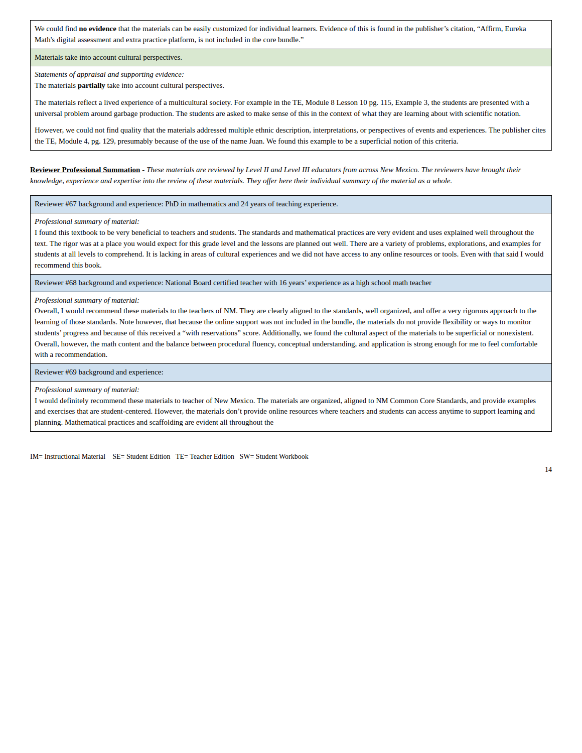| We could find no evidence that the materials can be easily customized for individual learners. Evidence of this is found in the publisher’s citation, “Affirm, Eureka Math's digital assessment and extra practice platform, is not included in the core bundle.” |
| Materials take into account cultural perspectives. |
| Statements of appraisal and supporting evidence: The materials partially take into account cultural perspectives. The materials reflect a lived experience of a multicultural society. For example in the TE, Module 8 Lesson 10 pg. 115, Example 3, the students are presented with a universal problem around garbage production. The students are asked to make sense of this in the context of what they are learning about with scientific notation. However, we could not find quality that the materials addressed multiple ethnic description, interpretations, or perspectives of events and experiences. The publisher cites the TE, Module 4, pg. 129, presumably because of the use of the name Juan. We found this example to be a superficial notion of this criteria. |
Reviewer Professional Summation - These materials are reviewed by Level II and Level III educators from across New Mexico. The reviewers have brought their knowledge, experience and expertise into the review of these materials. They offer here their individual summary of the material as a whole.
| Reviewer #67 background and experience: PhD in mathematics and 24 years of teaching experience. |
| Professional summary of material: I found this textbook to be very beneficial to teachers and students. The standards and mathematical practices are very evident and uses explained well throughout the text. The rigor was at a place you would expect for this grade level and the lessons are planned out well. There are a variety of problems, explorations, and examples for students at all levels to comprehend. It is lacking in areas of cultural experiences and we did not have access to any online resources or tools. Even with that said I would recommend this book. |
| Reviewer #68 background and experience: National Board certified teacher with 16 years’ experience as a high school math teacher |
| Professional summary of material: Overall, I would recommend these materials to the teachers of NM. They are clearly aligned to the standards, well organized, and offer a very rigorous approach to the learning of those standards. Note however, that because the online support was not included in the bundle, the materials do not provide flexibility or ways to monitor students’ progress and because of this received a “with reservations” score. Additionally, we found the cultural aspect of the materials to be superficial or nonexistent. Overall, however, the math content and the balance between procedural fluency, conceptual understanding, and application is strong enough for me to feel comfortable with a recommendation. |
| Reviewer #69 background and experience: |
| Professional summary of material: I would definitely recommend these materials to teacher of New Mexico. The materials are organized, aligned to NM Common Core Standards, and provide examples and exercises that are student-centered. However, the materials don’t provide online resources where teachers and students can access anytime to support learning and planning. Mathematical practices and scaffolding are evident all throughout the |
IM= Instructional Material SE= Student Edition TE= Teacher Edition SW= Student Workbook
14